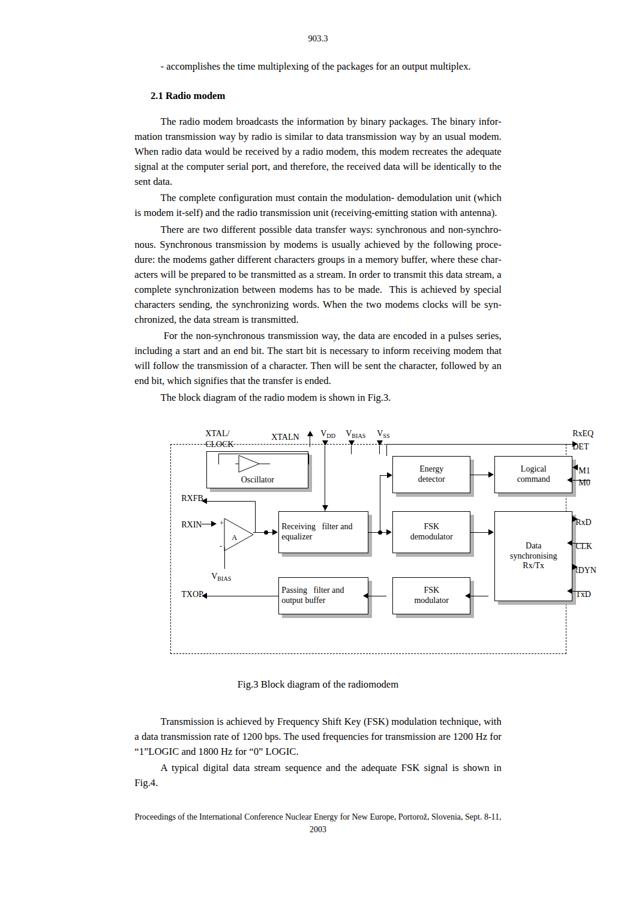903.3
- accomplishes the time multiplexing of the packages for an output multiplex.
2.1 Radio modem
The radio modem broadcasts the information by binary packages. The binary information transmission way by radio is similar to data transmission way by an usual modem. When radio data would be received by a radio modem, this modem recreates the adequate signal at the computer serial port, and therefore, the received data will be identically to the sent data.
The complete configuration must contain the modulation- demodulation unit (which is modem it-self) and the radio transmission unit (receiving-emitting station with antenna).
There are two different possible data transfer ways: synchronous and non-synchronous. Synchronous transmission by modems is usually achieved by the following procedure: the modems gather different characters groups in a memory buffer, where these characters will be prepared to be transmitted as a stream. In order to transmit this data stream, a complete synchronization between modems has to be made. This is achieved by special characters sending, the synchronizing words. When the two modems clocks will be synchronized, the data stream is transmitted.
For the non-synchronous transmission way, the data are encoded in a pulses series, including a start and an end bit. The start bit is necessary to inform receiving modem that will follow the transmission of a character. Then will be sent the character, followed by an end bit, which signifies that the transfer is ended.
The block diagram of the radio modem is shown in Fig.3.
XTAL/
CLOCK
XTALN
VDD
VBIAS
VSS
RxEQ
DET
M1
M0
RxD
CLK
RDYN
TxD
RXFB
RXIN
VBIAS
TXOP
Oscillator
Energy
detector
Logical
command
Receiving filter and equalizer
FSK
demodulator
Data
synchronising
Rx/Tx
Passing filter and output buffer
FSK
modulator
A + -
Fig.3 Block diagram of the radiomodem
Transmission is achieved by Frequency Shift Key (FSK) modulation technique, with a data transmission rate of 1200 bps. The used frequencies for transmission are 1200 Hz for “1”LOGIC and 1800 Hz for “0” LOGIC.
A typical digital data stream sequence and the adequate FSK signal is shown in Fig.4.
Proceedings of the International Conference Nuclear Energy for New Europe, Portorož, Slovenia, Sept. 8-11, 2003